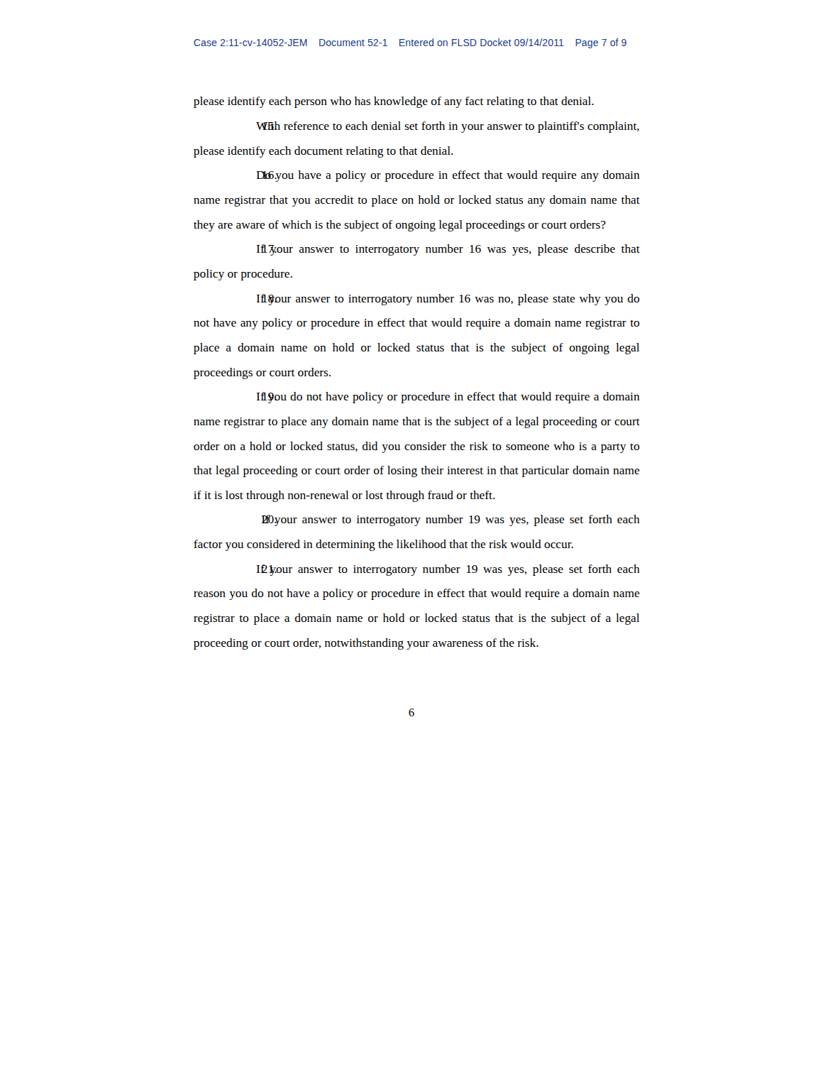Case 2:11-cv-14052-JEM Document 52-1 Entered on FLSD Docket 09/14/2011 Page 7 of 9
please identify each person who has knowledge of any fact relating to that denial.
15. With reference to each denial set forth in your answer to plaintiff's complaint, please identify each document relating to that denial.
16. Do you have a policy or procedure in effect that would require any domain name registrar that you accredit to place on hold or locked status any domain name that they are aware of which is the subject of ongoing legal proceedings or court orders?
17. If your answer to interrogatory number 16 was yes, please describe that policy or procedure.
18. If your answer to interrogatory number 16 was no, please state why you do not have any policy or procedure in effect that would require a domain name registrar to place a domain name on hold or locked status that is the subject of ongoing legal proceedings or court orders.
19. If you do not have policy or procedure in effect that would require a domain name registrar to place any domain name that is the subject of a legal proceeding or court order on a hold or locked status, did you consider the risk to someone who is a party to that legal proceeding or court order of losing their interest in that particular domain name if it is lost through non-renewal or lost through fraud or theft.
20. If your answer to interrogatory number 19 was yes, please set forth each factor you considered in determining the likelihood that the risk would occur.
21. If your answer to interrogatory number 19 was yes, please set forth each reason you do not have a policy or procedure in effect that would require a domain name registrar to place a domain name or hold or locked status that is the subject of a legal proceeding or court order, notwithstanding your awareness of the risk.
6